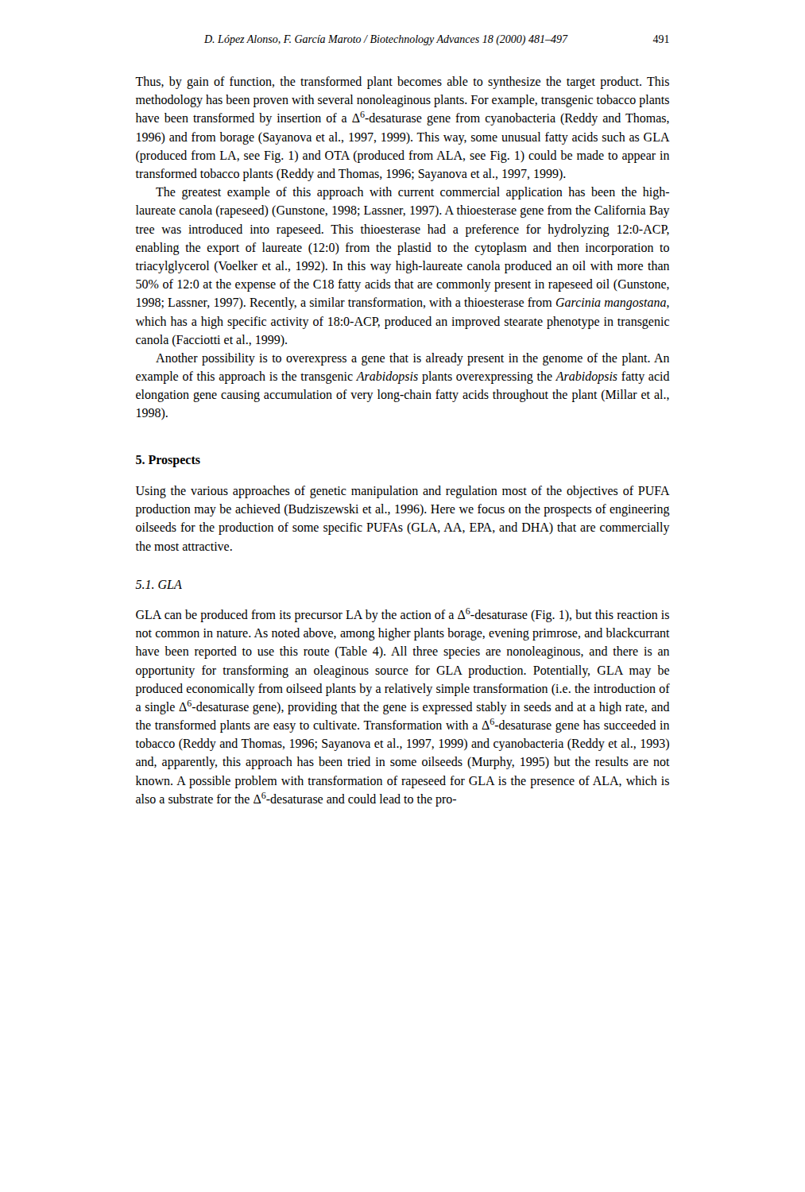D. López Alonso, F. García Maroto / Biotechnology Advances 18 (2000) 481–497 491
Thus, by gain of function, the transformed plant becomes able to synthesize the target product. This methodology has been proven with several nonoleaginous plants. For example, transgenic tobacco plants have been transformed by insertion of a Δ6-desaturase gene from cyanobacteria (Reddy and Thomas, 1996) and from borage (Sayanova et al., 1997, 1999). This way, some unusual fatty acids such as GLA (produced from LA, see Fig. 1) and OTA (produced from ALA, see Fig. 1) could be made to appear in transformed tobacco plants (Reddy and Thomas, 1996; Sayanova et al., 1997, 1999).
The greatest example of this approach with current commercial application has been the high-laureate canola (rapeseed) (Gunstone, 1998; Lassner, 1997). A thioesterase gene from the California Bay tree was introduced into rapeseed. This thioesterase had a preference for hydrolyzing 12:0-ACP, enabling the export of laureate (12:0) from the plastid to the cytoplasm and then incorporation to triacylglycerol (Voelker et al., 1992). In this way high-laureate canola produced an oil with more than 50% of 12:0 at the expense of the C18 fatty acids that are commonly present in rapeseed oil (Gunstone, 1998; Lassner, 1997). Recently, a similar transformation, with a thioesterase from Garcinia mangostana, which has a high specific activity of 18:0-ACP, produced an improved stearate phenotype in transgenic canola (Facciotti et al., 1999).
Another possibility is to overexpress a gene that is already present in the genome of the plant. An example of this approach is the transgenic Arabidopsis plants overexpressing the Arabidopsis fatty acid elongation gene causing accumulation of very long-chain fatty acids throughout the plant (Millar et al., 1998).
5. Prospects
Using the various approaches of genetic manipulation and regulation most of the objectives of PUFA production may be achieved (Budziszewski et al., 1996). Here we focus on the prospects of engineering oilseeds for the production of some specific PUFAs (GLA, AA, EPA, and DHA) that are commercially the most attractive.
5.1. GLA
GLA can be produced from its precursor LA by the action of a Δ6-desaturase (Fig. 1), but this reaction is not common in nature. As noted above, among higher plants borage, evening primrose, and blackcurrant have been reported to use this route (Table 4). All three species are nonoleaginous, and there is an opportunity for transforming an oleaginous source for GLA production. Potentially, GLA may be produced economically from oilseed plants by a relatively simple transformation (i.e. the introduction of a single Δ6-desaturase gene), providing that the gene is expressed stably in seeds and at a high rate, and the transformed plants are easy to cultivate. Transformation with a Δ6-desaturase gene has succeeded in tobacco (Reddy and Thomas, 1996; Sayanova et al., 1997, 1999) and cyanobacteria (Reddy et al., 1993) and, apparently, this approach has been tried in some oilseeds (Murphy, 1995) but the results are not known. A possible problem with transformation of rapeseed for GLA is the presence of ALA, which is also a substrate for the Δ6-desaturase and could lead to the pro-